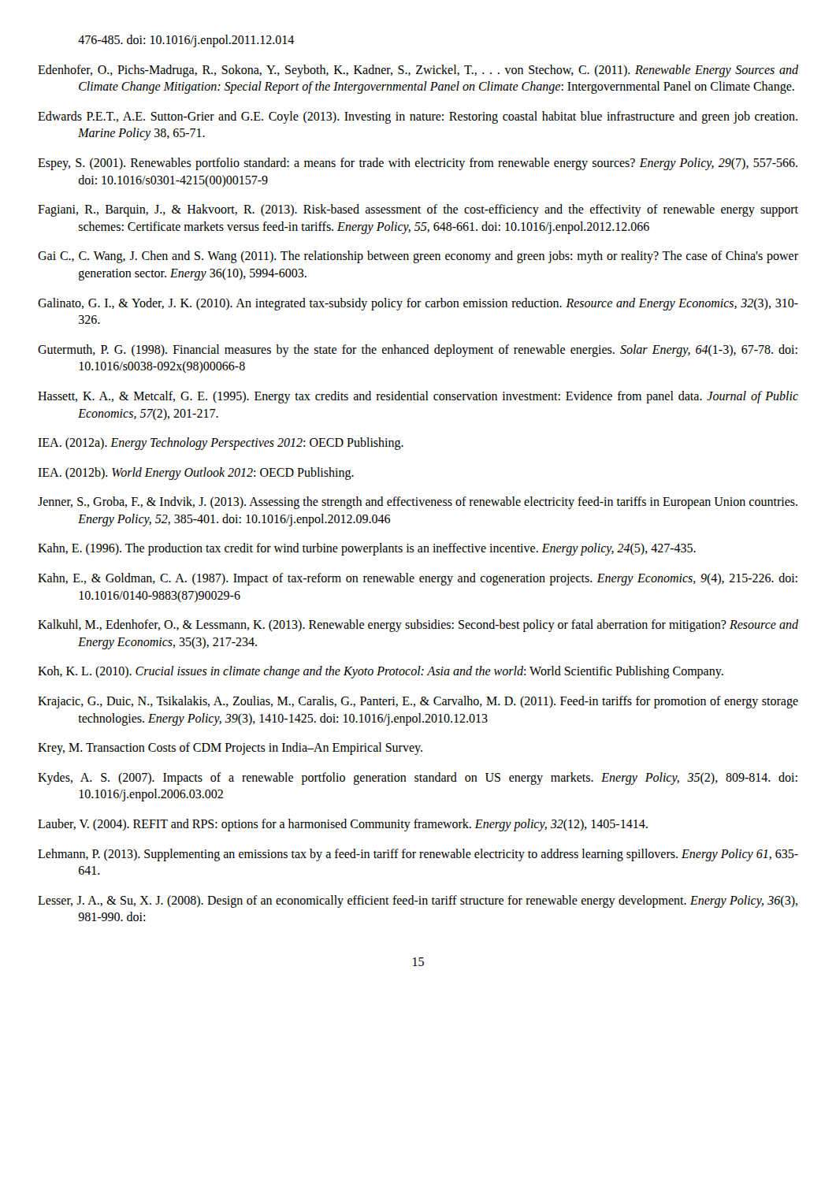476-485. doi: 10.1016/j.enpol.2011.12.014
Edenhofer, O., Pichs-Madruga, R., Sokona, Y., Seyboth, K., Kadner, S., Zwickel, T., . . . von Stechow, C. (2011). Renewable Energy Sources and Climate Change Mitigation: Special Report of the Intergovernmental Panel on Climate Change: Intergovernmental Panel on Climate Change.
Edwards P.E.T., A.E. Sutton-Grier and G.E. Coyle (2013). Investing in nature: Restoring coastal habitat blue infrastructure and green job creation. Marine Policy 38, 65-71.
Espey, S. (2001). Renewables portfolio standard: a means for trade with electricity from renewable energy sources? Energy Policy, 29(7), 557-566. doi: 10.1016/s0301-4215(00)00157-9
Fagiani, R., Barquin, J., & Hakvoort, R. (2013). Risk-based assessment of the cost-efficiency and the effectivity of renewable energy support schemes: Certificate markets versus feed-in tariffs. Energy Policy, 55, 648-661. doi: 10.1016/j.enpol.2012.12.066
Gai C., C. Wang, J. Chen and S. Wang (2011). The relationship between green economy and green jobs: myth or reality? The case of China's power generation sector. Energy 36(10), 5994-6003.
Galinato, G. I., & Yoder, J. K. (2010). An integrated tax-subsidy policy for carbon emission reduction. Resource and Energy Economics, 32(3), 310-326.
Gutermuth, P. G. (1998). Financial measures by the state for the enhanced deployment of renewable energies. Solar Energy, 64(1-3), 67-78. doi: 10.1016/s0038-092x(98)00066-8
Hassett, K. A., & Metcalf, G. E. (1995). Energy tax credits and residential conservation investment: Evidence from panel data. Journal of Public Economics, 57(2), 201-217.
IEA. (2012a). Energy Technology Perspectives 2012: OECD Publishing.
IEA. (2012b). World Energy Outlook 2012: OECD Publishing.
Jenner, S., Groba, F., & Indvik, J. (2013). Assessing the strength and effectiveness of renewable electricity feed-in tariffs in European Union countries. Energy Policy, 52, 385-401. doi: 10.1016/j.enpol.2012.09.046
Kahn, E. (1996). The production tax credit for wind turbine powerplants is an ineffective incentive. Energy policy, 24(5), 427-435.
Kahn, E., & Goldman, C. A. (1987). Impact of tax-reform on renewable energy and cogeneration projects. Energy Economics, 9(4), 215-226. doi: 10.1016/0140-9883(87)90029-6
Kalkuhl, M., Edenhofer, O., & Lessmann, K. (2013). Renewable energy subsidies: Second-best policy or fatal aberration for mitigation? Resource and Energy Economics, 35(3), 217-234.
Koh, K. L. (2010). Crucial issues in climate change and the Kyoto Protocol: Asia and the world: World Scientific Publishing Company.
Krajacic, G., Duic, N., Tsikalakis, A., Zoulias, M., Caralis, G., Panteri, E., & Carvalho, M. D. (2011). Feed-in tariffs for promotion of energy storage technologies. Energy Policy, 39(3), 1410-1425. doi: 10.1016/j.enpol.2010.12.013
Krey, M. Transaction Costs of CDM Projects in India–An Empirical Survey.
Kydes, A. S. (2007). Impacts of a renewable portfolio generation standard on US energy markets. Energy Policy, 35(2), 809-814. doi: 10.1016/j.enpol.2006.03.002
Lauber, V. (2004). REFIT and RPS: options for a harmonised Community framework. Energy policy, 32(12), 1405-1414.
Lehmann, P. (2013). Supplementing an emissions tax by a feed-in tariff for renewable electricity to address learning spillovers. Energy Policy 61, 635-641.
Lesser, J. A., & Su, X. J. (2008). Design of an economically efficient feed-in tariff structure for renewable energy development. Energy Policy, 36(3), 981-990. doi:
15